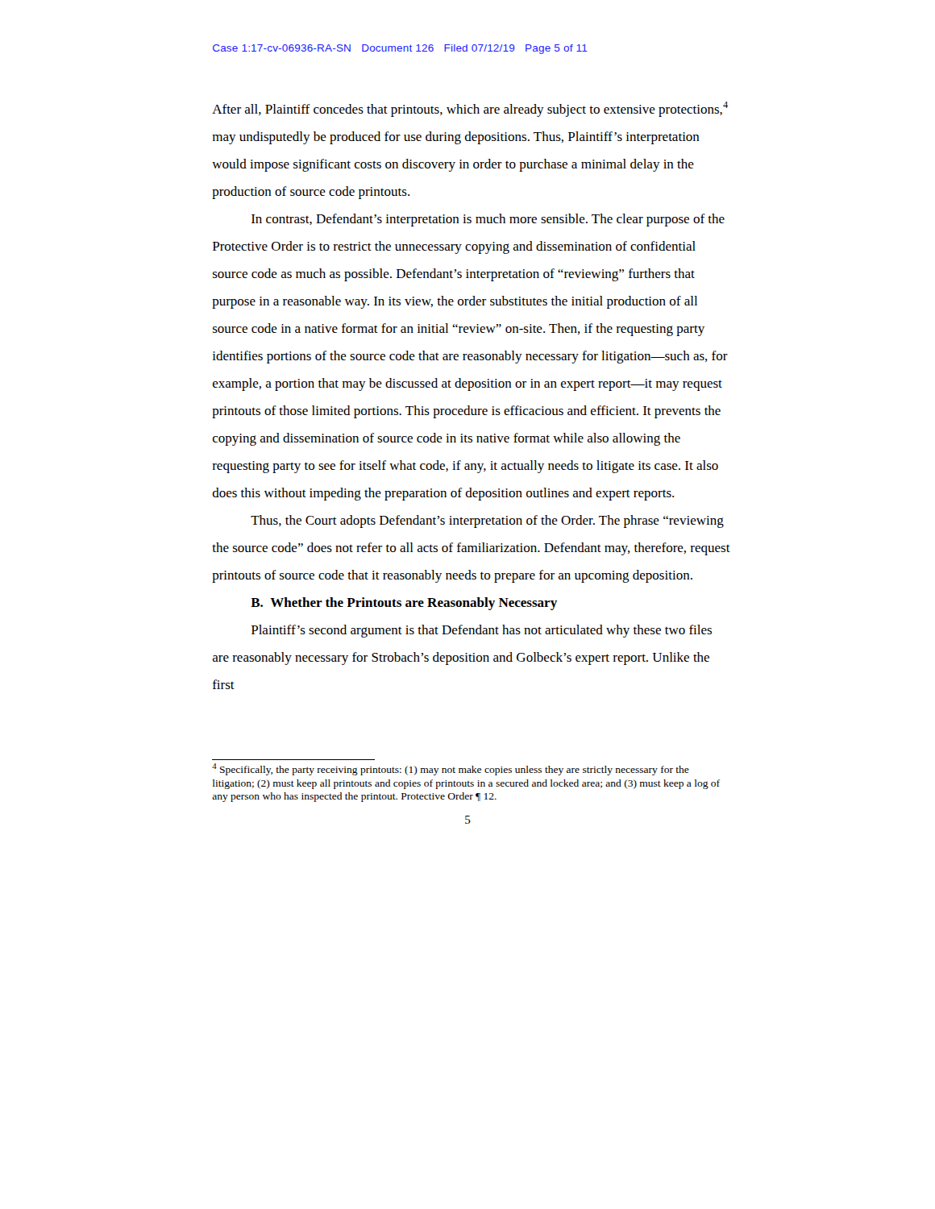Case 1:17-cv-06936-RA-SN Document 126 Filed 07/12/19 Page 5 of 11
After all, Plaintiff concedes that printouts, which are already subject to extensive protections,4 may undisputedly be produced for use during depositions. Thus, Plaintiff’s interpretation would impose significant costs on discovery in order to purchase a minimal delay in the production of source code printouts.
In contrast, Defendant’s interpretation is much more sensible. The clear purpose of the Protective Order is to restrict the unnecessary copying and dissemination of confidential source code as much as possible. Defendant’s interpretation of “reviewing” furthers that purpose in a reasonable way. In its view, the order substitutes the initial production of all source code in a native format for an initial “review” on-site. Then, if the requesting party identifies portions of the source code that are reasonably necessary for litigation—such as, for example, a portion that may be discussed at deposition or in an expert report—it may request printouts of those limited portions. This procedure is efficacious and efficient. It prevents the copying and dissemination of source code in its native format while also allowing the requesting party to see for itself what code, if any, it actually needs to litigate its case. It also does this without impeding the preparation of deposition outlines and expert reports.
Thus, the Court adopts Defendant’s interpretation of the Order. The phrase “reviewing the source code” does not refer to all acts of familiarization. Defendant may, therefore, request printouts of source code that it reasonably needs to prepare for an upcoming deposition.
B. Whether the Printouts are Reasonably Necessary
Plaintiff’s second argument is that Defendant has not articulated why these two files are reasonably necessary for Strobach’s deposition and Golbeck’s expert report. Unlike the first
4 Specifically, the party receiving printouts: (1) may not make copies unless they are strictly necessary for the litigation; (2) must keep all printouts and copies of printouts in a secured and locked area; and (3) must keep a log of any person who has inspected the printout. Protective Order ¶ 12.
5